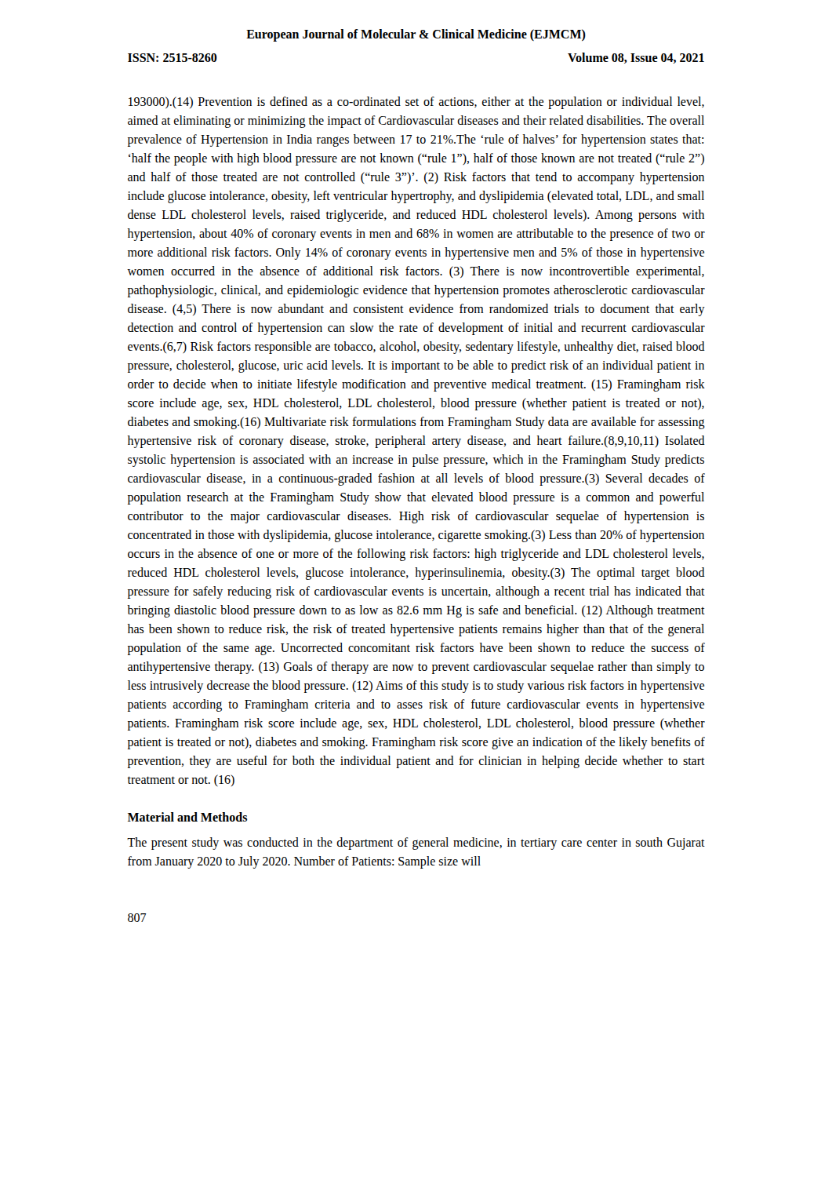European Journal of Molecular & Clinical Medicine (EJMCM)
ISSN: 2515-8260 Volume 08, Issue 04, 2021
193000).(14) Prevention is defined as a co-ordinated set of actions, either at the population or individual level, aimed at eliminating or minimizing the impact of Cardiovascular diseases and their related disabilities. The overall prevalence of Hypertension in India ranges between 17 to 21%.The ‘rule of halves’ for hypertension states that: ‘half the people with high blood pressure are not known (“rule 1”), half of those known are not treated (“rule 2”) and half of those treated are not controlled (“rule 3”)’. (2) Risk factors that tend to accompany hypertension include glucose intolerance, obesity, left ventricular hypertrophy, and dyslipidemia (elevated total, LDL, and small dense LDL cholesterol levels, raised triglyceride, and reduced HDL cholesterol levels). Among persons with hypertension, about 40% of coronary events in men and 68% in women are attributable to the presence of two or more additional risk factors. Only 14% of coronary events in hypertensive men and 5% of those in hypertensive women occurred in the absence of additional risk factors. (3) There is now incontrovertible experimental, pathophysiologic, clinical, and epidemiologic evidence that hypertension promotes atherosclerotic cardiovascular disease. (4,5) There is now abundant and consistent evidence from randomized trials to document that early detection and control of hypertension can slow the rate of development of initial and recurrent cardiovascular events.(6,7) Risk factors responsible are tobacco, alcohol, obesity, sedentary lifestyle, unhealthy diet, raised blood pressure, cholesterol, glucose, uric acid levels. It is important to be able to predict risk of an individual patient in order to decide when to initiate lifestyle modification and preventive medical treatment. (15) Framingham risk score include age, sex, HDL cholesterol, LDL cholesterol, blood pressure (whether patient is treated or not), diabetes and smoking.(16) Multivariate risk formulations from Framingham Study data are available for assessing hypertensive risk of coronary disease, stroke, peripheral artery disease, and heart failure.(8,9,10,11) Isolated systolic hypertension is associated with an increase in pulse pressure, which in the Framingham Study predicts cardiovascular disease, in a continuous-graded fashion at all levels of blood pressure.(3) Several decades of population research at the Framingham Study show that elevated blood pressure is a common and powerful contributor to the major cardiovascular diseases. High risk of cardiovascular sequelae of hypertension is concentrated in those with dyslipidemia, glucose intolerance, cigarette smoking.(3) Less than 20% of hypertension occurs in the absence of one or more of the following risk factors: high triglyceride and LDL cholesterol levels, reduced HDL cholesterol levels, glucose intolerance, hyperinsulinemia, obesity.(3) The optimal target blood pressure for safely reducing risk of cardiovascular events is uncertain, although a recent trial has indicated that bringing diastolic blood pressure down to as low as 82.6 mm Hg is safe and beneficial. (12) Although treatment has been shown to reduce risk, the risk of treated hypertensive patients remains higher than that of the general population of the same age. Uncorrected concomitant risk factors have been shown to reduce the success of antihypertensive therapy. (13) Goals of therapy are now to prevent cardiovascular sequelae rather than simply to less intrusively decrease the blood pressure. (12) Aims of this study is to study various risk factors in hypertensive patients according to Framingham criteria and to asses risk of future cardiovascular events in hypertensive patients. Framingham risk score include age, sex, HDL cholesterol, LDL cholesterol, blood pressure (whether patient is treated or not), diabetes and smoking. Framingham risk score give an indication of the likely benefits of prevention, they are useful for both the individual patient and for clinician in helping decide whether to start treatment or not. (16)
Material and Methods
The present study was conducted in the department of general medicine, in tertiary care center in south Gujarat from January 2020 to July 2020. Number of Patients: Sample size will
807